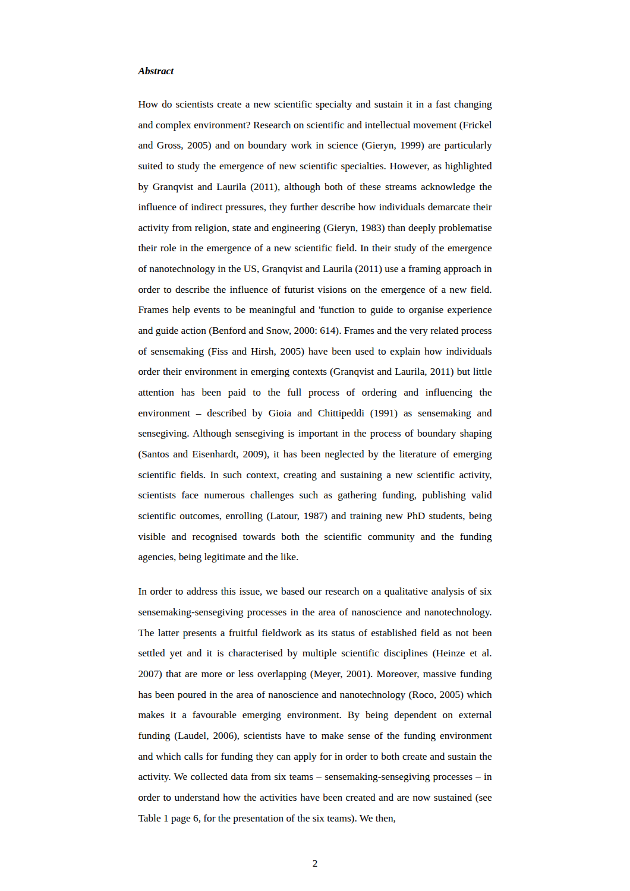Abstract
How do scientists create a new scientific specialty and sustain it in a fast changing and complex environment? Research on scientific and intellectual movement (Frickel and Gross, 2005) and on boundary work in science (Gieryn, 1999) are particularly suited to study the emergence of new scientific specialties. However, as highlighted by Granqvist and Laurila (2011), although both of these streams acknowledge the influence of indirect pressures, they further describe how individuals demarcate their activity from religion, state and engineering (Gieryn, 1983) than deeply problematise their role in the emergence of a new scientific field. In their study of the emergence of nanotechnology in the US, Granqvist and Laurila (2011) use a framing approach in order to describe the influence of futurist visions on the emergence of a new field. Frames help events to be meaningful and 'function to guide to organise experience and guide action (Benford and Snow, 2000: 614). Frames and the very related process of sensemaking (Fiss and Hirsh, 2005) have been used to explain how individuals order their environment in emerging contexts (Granqvist and Laurila, 2011) but little attention has been paid to the full process of ordering and influencing the environment – described by Gioia and Chittipeddi (1991) as sensemaking and sensegiving. Although sensegiving is important in the process of boundary shaping (Santos and Eisenhardt, 2009), it has been neglected by the literature of emerging scientific fields. In such context, creating and sustaining a new scientific activity, scientists face numerous challenges such as gathering funding, publishing valid scientific outcomes, enrolling (Latour, 1987) and training new PhD students, being visible and recognised towards both the scientific community and the funding agencies, being legitimate and the like.
In order to address this issue, we based our research on a qualitative analysis of six sensemaking-sensegiving processes in the area of nanoscience and nanotechnology. The latter presents a fruitful fieldwork as its status of established field as not been settled yet and it is characterised by multiple scientific disciplines (Heinze et al. 2007) that are more or less overlapping (Meyer, 2001). Moreover, massive funding has been poured in the area of nanoscience and nanotechnology (Roco, 2005) which makes it a favourable emerging environment. By being dependent on external funding (Laudel, 2006), scientists have to make sense of the funding environment and which calls for funding they can apply for in order to both create and sustain the activity. We collected data from six teams – sensemaking-sensegiving processes – in order to understand how the activities have been created and are now sustained (see Table 1 page 6, for the presentation of the six teams). We then,
2